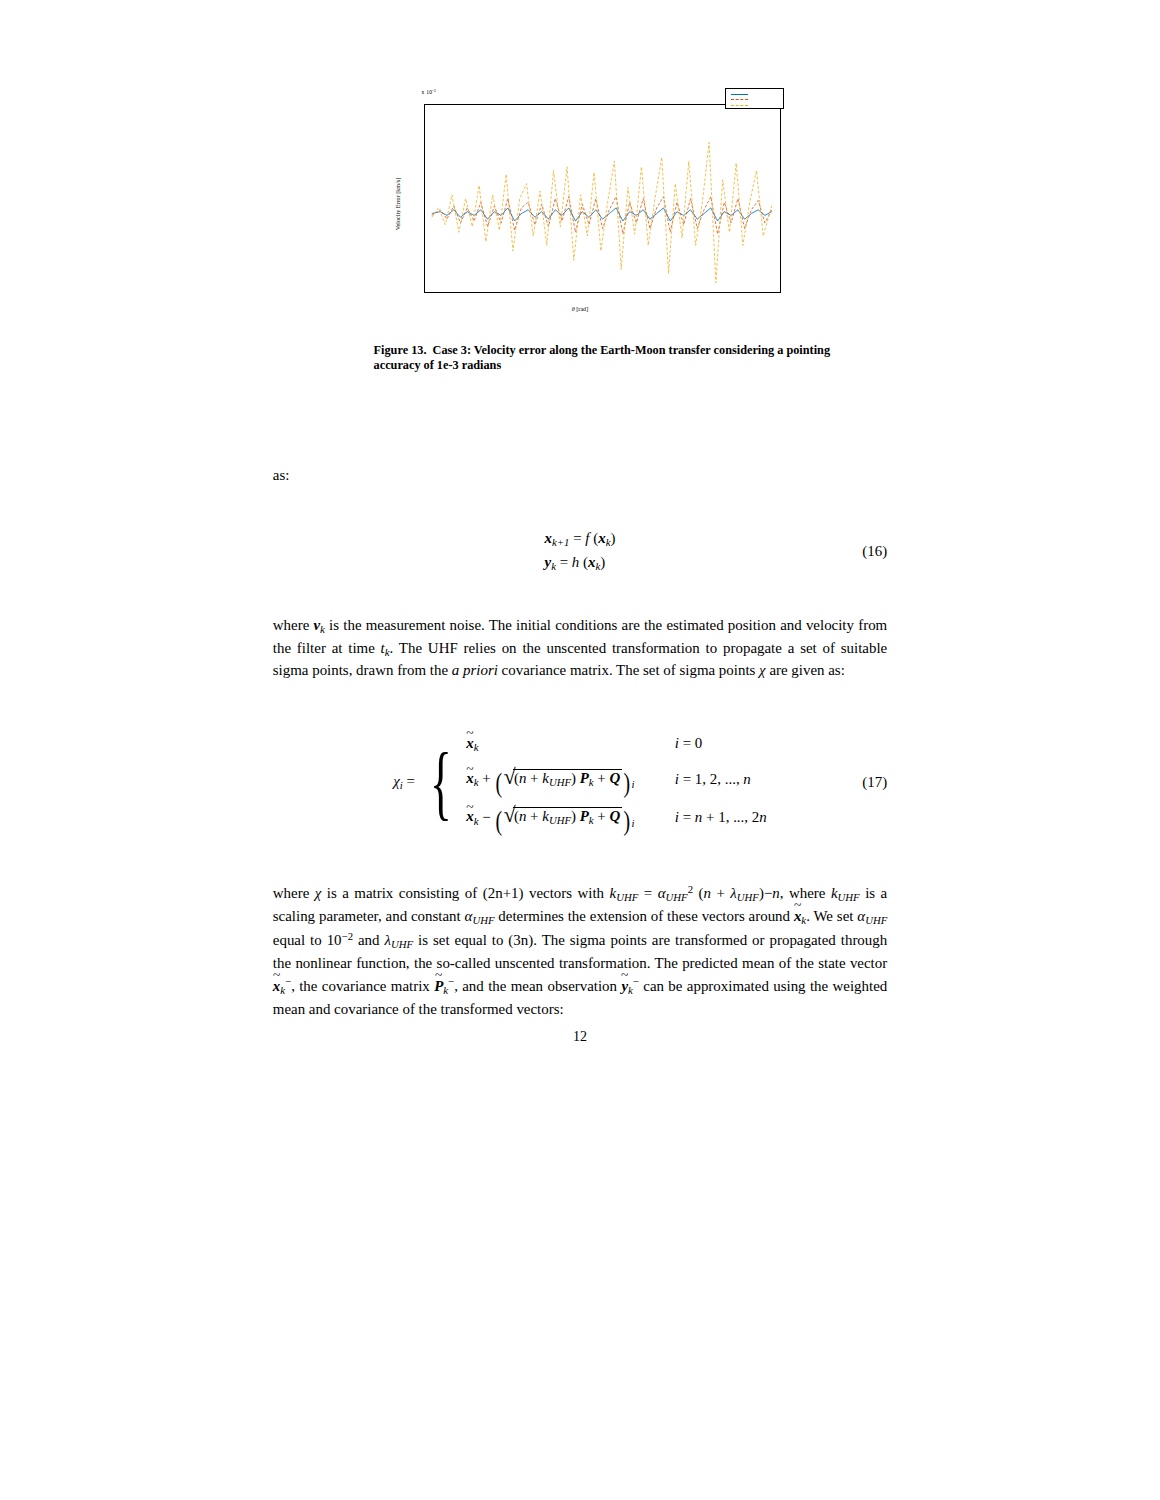x 10-3
Velocity Error [km/s]
1.5
1
0.5
0
-0.5
-1
2.2
2.3
2.4
2.5
2.6
2.7
2.8
2.9
3
3.1
3.2
θ [rad]
Figure 13. Case 3: Velocity error along the Earth-Moon transfer considering a pointing accuracy of 1e-3 radians
as:
xk+1 = f (xk)
yk = h (xk)
(16)
where vk is the measurement noise. The initial conditions are the estimated position and velocity from the filter at time tk. The UHF relies on the unscented transformation to propagate a set of suitable sigma points, drawn from the a priori covariance matrix. The set of sigma points χ are given as:
χi = {
~x k
i = 0
~x k + ((n + kUHF) Pk + Q) i
i = 1, 2, ..., n
~x k − ((n + kUHF) Pk + Q) i
i = n + 1, ..., 2n
(17)
where χ is a matrix consisting of (2n+1) vectors with kUHF = αUHF 2 (n + λUHF)−n, where kUHF is a scaling parameter, and constant αUHF determines the extension of these vectors around ~x k. We set αUHF equal to 10−2 and λUHF is set equal to (3n). The sigma points are transformed or propagated through the nonlinear function, the so-called unscented transformation. The predicted mean of the state vector ~x k−, the covariance matrix ~P k−, and the mean observation ~y k− can be approximated using the weighted mean and covariance of the transformed vectors:
12